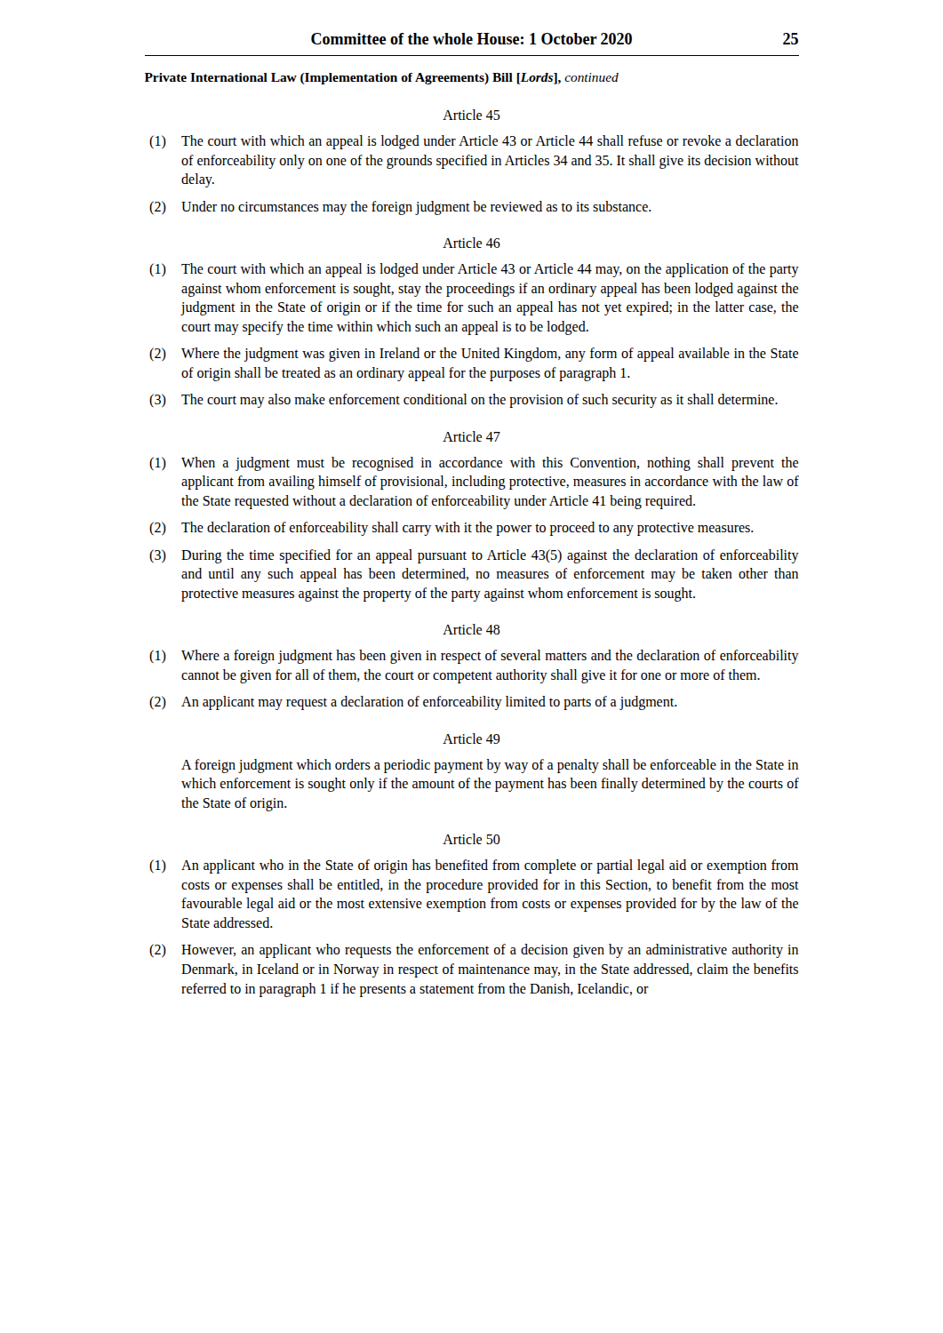Committee of the whole House: 1 October 2020 25
Private International Law (Implementation of Agreements) Bill [Lords], continued
Article 45
(1) The court with which an appeal is lodged under Article 43 or Article 44 shall refuse or revoke a declaration of enforceability only on one of the grounds specified in Articles 34 and 35. It shall give its decision without delay.
(2) Under no circumstances may the foreign judgment be reviewed as to its substance.
Article 46
(1) The court with which an appeal is lodged under Article 43 or Article 44 may, on the application of the party against whom enforcement is sought, stay the proceedings if an ordinary appeal has been lodged against the judgment in the State of origin or if the time for such an appeal has not yet expired; in the latter case, the court may specify the time within which such an appeal is to be lodged.
(2) Where the judgment was given in Ireland or the United Kingdom, any form of appeal available in the State of origin shall be treated as an ordinary appeal for the purposes of paragraph 1.
(3) The court may also make enforcement conditional on the provision of such security as it shall determine.
Article 47
(1) When a judgment must be recognised in accordance with this Convention, nothing shall prevent the applicant from availing himself of provisional, including protective, measures in accordance with the law of the State requested without a declaration of enforceability under Article 41 being required.
(2) The declaration of enforceability shall carry with it the power to proceed to any protective measures.
(3) During the time specified for an appeal pursuant to Article 43(5) against the declaration of enforceability and until any such appeal has been determined, no measures of enforcement may be taken other than protective measures against the property of the party against whom enforcement is sought.
Article 48
(1) Where a foreign judgment has been given in respect of several matters and the declaration of enforceability cannot be given for all of them, the court or competent authority shall give it for one or more of them.
(2) An applicant may request a declaration of enforceability limited to parts of a judgment.
Article 49
A foreign judgment which orders a periodic payment by way of a penalty shall be enforceable in the State in which enforcement is sought only if the amount of the payment has been finally determined by the courts of the State of origin.
Article 50
(1) An applicant who in the State of origin has benefited from complete or partial legal aid or exemption from costs or expenses shall be entitled, in the procedure provided for in this Section, to benefit from the most favourable legal aid or the most extensive exemption from costs or expenses provided for by the law of the State addressed.
(2) However, an applicant who requests the enforcement of a decision given by an administrative authority in Denmark, in Iceland or in Norway in respect of maintenance may, in the State addressed, claim the benefits referred to in paragraph 1 if he presents a statement from the Danish, Icelandic, or